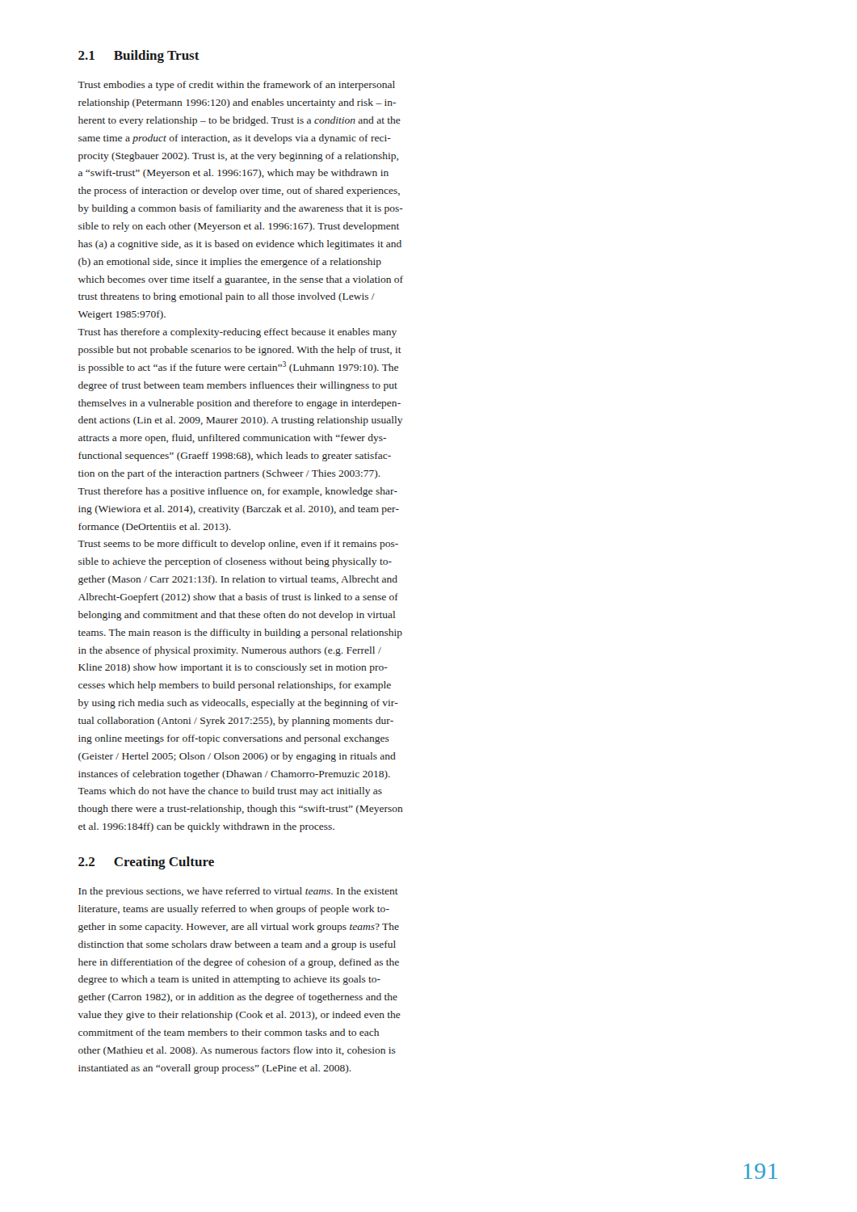2.1 Building Trust
Trust embodies a type of credit within the framework of an interpersonal relationship (Petermann 1996:120) and enables uncertainty and risk – inherent to every relationship – to be bridged. Trust is a condition and at the same time a product of interaction, as it develops via a dynamic of reciprocity (Stegbauer 2002). Trust is, at the very beginning of a relationship, a “swift-trust” (Meyerson et al. 1996:167), which may be withdrawn in the process of interaction or develop over time, out of shared experiences, by building a common basis of familiarity and the awareness that it is possible to rely on each other (Meyerson et al. 1996:167). Trust development has (a) a cognitive side, as it is based on evidence which legitimates it and (b) an emotional side, since it implies the emergence of a relationship which becomes over time itself a guarantee, in the sense that a violation of trust threatens to bring emotional pain to all those involved (Lewis / Weigert 1985:970f).
Trust has therefore a complexity-reducing effect because it enables many possible but not probable scenarios to be ignored. With the help of trust, it is possible to act “as if the future were certain”3 (Luhmann 1979:10). The degree of trust between team members influences their willingness to put themselves in a vulnerable position and therefore to engage in interdependent actions (Lin et al. 2009, Maurer 2010). A trusting relationship usually attracts a more open, fluid, unfiltered communication with “fewer dysfunctional sequences” (Graeff 1998:68), which leads to greater satisfaction on the part of the interaction partners (Schweer / Thies 2003:77). Trust therefore has a positive influence on, for example, knowledge sharing (Wiewiora et al. 2014), creativity (Barczak et al. 2010), and team performance (DeOrtentiis et al. 2013).
Trust seems to be more difficult to develop online, even if it remains possible to achieve the perception of closeness without being physically together (Mason / Carr 2021:13f). In relation to virtual teams, Albrecht and Albrecht-Goepfert (2012) show that a basis of trust is linked to a sense of belonging and commitment and that these often do not develop in virtual teams. The main reason is the difficulty in building a personal relationship in the absence of physical proximity. Numerous authors (e.g. Ferrell / Kline 2018) show how important it is to consciously set in motion processes which help members to build personal relationships, for example by using rich media such as videocalls, especially at the beginning of virtual collaboration (Antoni / Syrek 2017:255), by planning moments during online meetings for off-topic conversations and personal exchanges (Geister / Hertel 2005; Olson / Olson 2006) or by engaging in rituals and instances of celebration together (Dhawan / Chamorro-Premuzic 2018). Teams which do not have the chance to build trust may act initially as though there were a trust-relationship, though this “swift-trust” (Meyerson et al. 1996:184ff) can be quickly withdrawn in the process.
2.2 Creating Culture
In the previous sections, we have referred to virtual teams. In the existent literature, teams are usually referred to when groups of people work together in some capacity. However, are all virtual work groups teams? The distinction that some scholars draw between a team and a group is useful here in differentiation of the degree of cohesion of a group, defined as the degree to which a team is united in attempting to achieve its goals together (Carron 1982), or in addition as the degree of togetherness and the value they give to their relationship (Cook et al. 2013), or indeed even the commitment of the team members to their common tasks and to each other (Mathieu et al. 2008). As numerous factors flow into it, cohesion is instantiated as an “overall group process” (LePine et al. 2008).
191